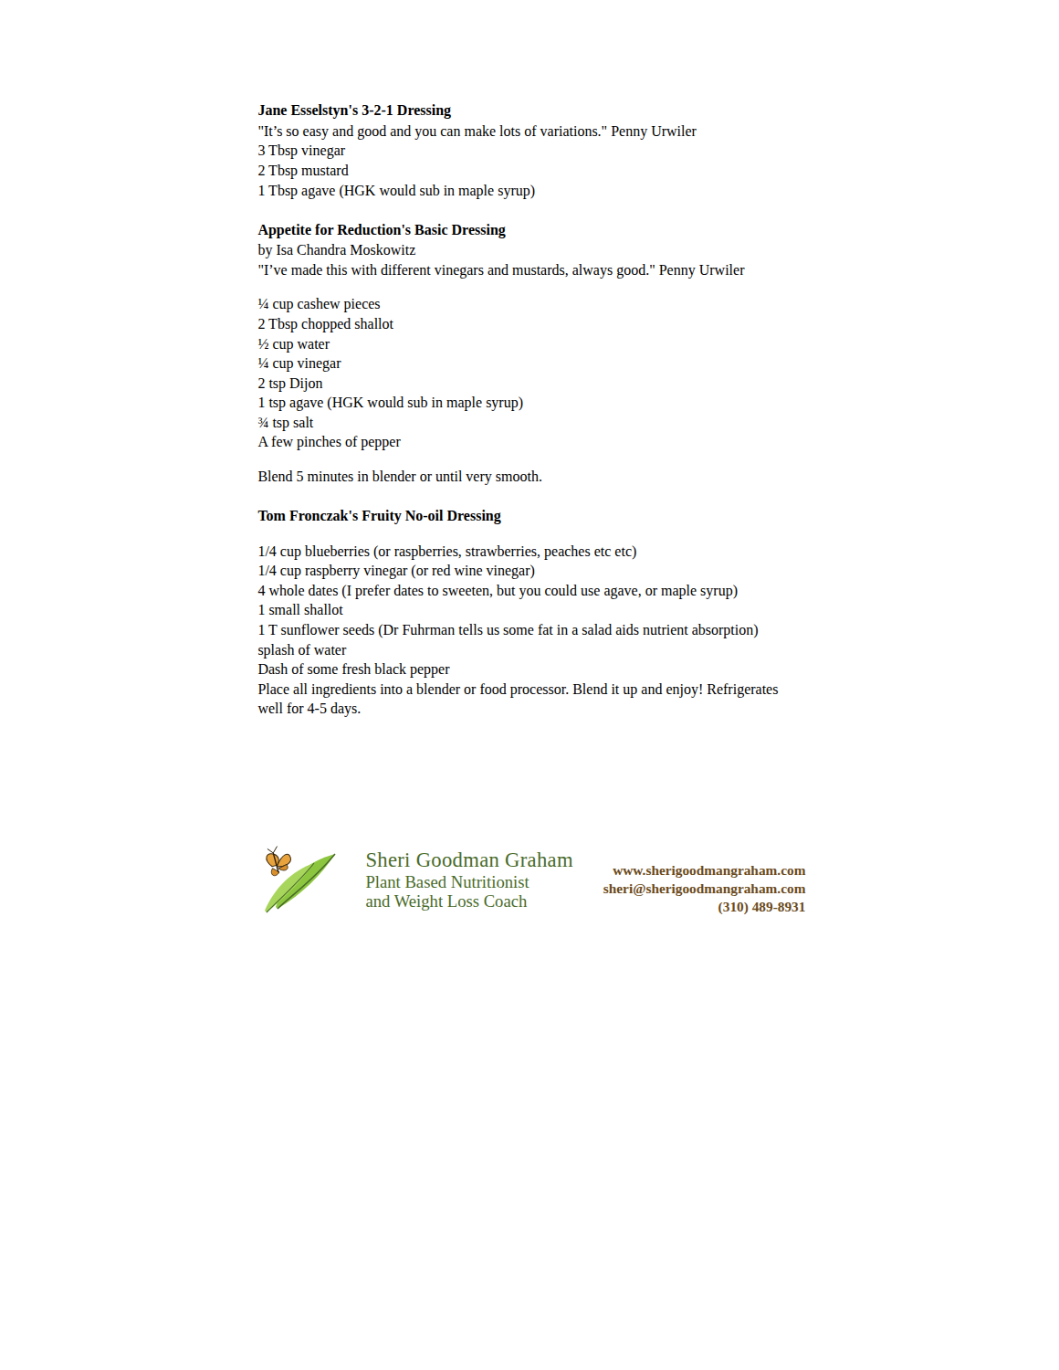Jane Esselstyn's 3-2-1 Dressing
"It’s so easy and good and you can make lots of variations." Penny Urwiler
3 Tbsp vinegar
2 Tbsp mustard
1 Tbsp agave (HGK would sub in maple syrup)
Appetite for Reduction's Basic Dressing
by Isa Chandra Moskowitz
"I’ve made this with different vinegars and mustards, always good." Penny Urwiler
¼ cup cashew pieces
2 Tbsp chopped shallot
½ cup water
¼ cup vinegar
2 tsp Dijon
1 tsp agave (HGK would sub in maple syrup)
¾ tsp salt
A few pinches of pepper
Blend 5 minutes in blender or until very smooth.
Tom Fronczak's Fruity No-oil Dressing
1/4 cup blueberries (or raspberries, strawberries, peaches etc etc)
1/4 cup raspberry vinegar (or red wine vinegar)
4 whole dates (I prefer dates to sweeten, but you could use agave, or maple syrup)
1 small shallot
1 T sunflower seeds (Dr Fuhrman tells us some fat in a salad aids nutrient absorption)
splash of water
Dash of some fresh black pepper
Place all ingredients into a blender or food processor. Blend it up and enjoy! Refrigerates well for 4-5 days.
Sheri Goodman Graham
Plant Based Nutritionist
and Weight Loss Coach
www.sherigoodmangraham.com
sheri@sherigoodmangraham.com
(310) 489-8931